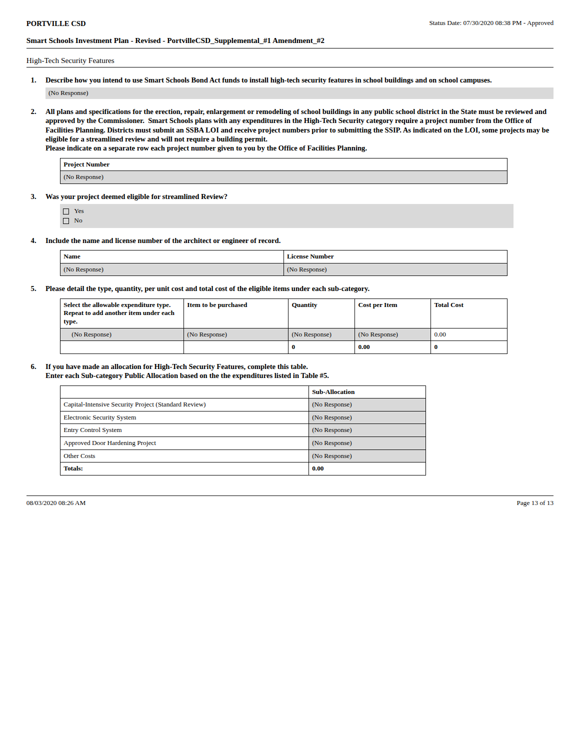PORTVILLE CSD
Status Date: 07/30/2020 08:38 PM - Approved
Smart Schools Investment Plan - Revised - PortvilleCSD_Supplemental_#1 Amendment_#2
High-Tech Security Features
Describe how you intend to use Smart Schools Bond Act funds to install high-tech security features in school buildings and on school campuses.
(No Response)
All plans and specifications for the erection, repair, enlargement or remodeling of school buildings in any public school district in the State must be reviewed and approved by the Commissioner. Smart Schools plans with any expenditures in the High-Tech Security category require a project number from the Office of Facilities Planning. Districts must submit an SSBA LOI and receive project numbers prior to submitting the SSIP. As indicated on the LOI, some projects may be eligible for a streamlined review and will not require a building permit.
Please indicate on a separate row each project number given to you by the Office of Facilities Planning.
| Project Number |
| --- |
| (No Response) |
Was your project deemed eligible for streamlined Review?
Yes
No
Include the name and license number of the architect or engineer of record.
| Name | License Number |
| --- | --- |
| (No Response) | (No Response) |
Please detail the type, quantity, per unit cost and total cost of the eligible items under each sub-category.
| Select the allowable expenditure type. Repeat to add another item under each type. | Item to be purchased | Quantity | Cost per Item | Total Cost |
| --- | --- | --- | --- | --- |
| (No Response) | (No Response) | (No Response) | (No Response) | 0.00 |
| | | 0 | 0.00 | 0 |
If you have made an allocation for High-Tech Security Features, complete this table.
Enter each Sub-category Public Allocation based on the the expenditures listed in Table #5.
| | Sub-Allocation |
| --- | --- |
| Capital-Intensive Security Project (Standard Review) | (No Response) |
| Electronic Security System | (No Response) |
| Entry Control System | (No Response) |
| Approved Door Hardening Project | (No Response) |
| Other Costs | (No Response) |
| Totals: | 0.00 |
08/03/2020 08:26 AM
Page 13 of 13